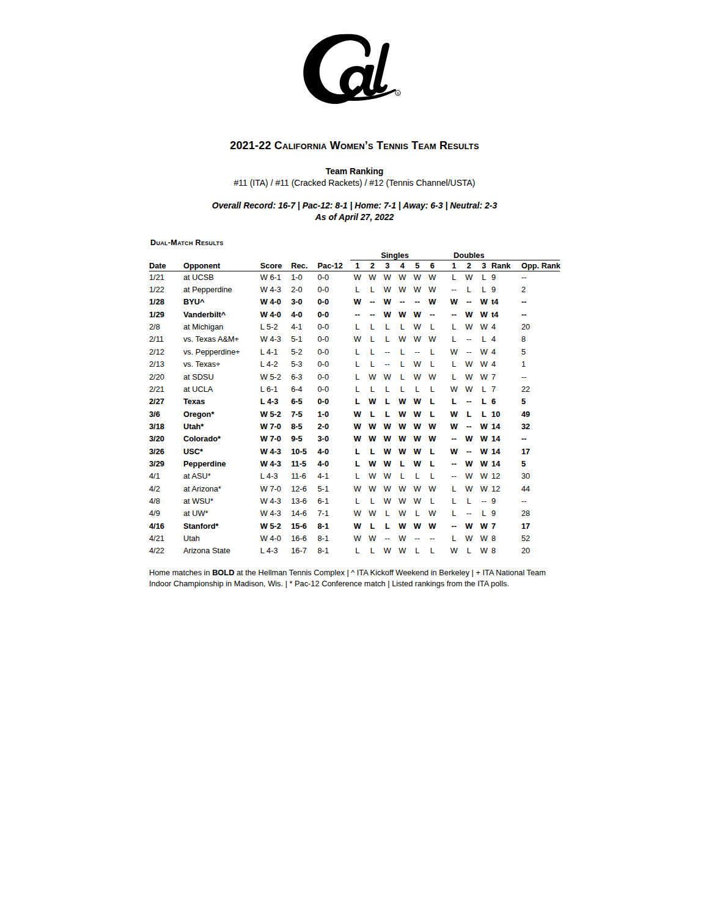R
2021-22 California Women’s Tennis Team Results
Team Ranking
#11 (ITA) / #11 (Cracked Rackets) / #12 (Tennis Channel/USTA)
Overall Record: 16-7 | Pac-12: 8-1 | Home: 7-1 | Away: 6-3 | Neutral: 2-3
As of April 27, 2022
Dual-Match Results
| | Singles | | Doubles | |
| --- | --- | --- | --- | --- |
| Date | Opponent | Score | Rec. | Pac-12 | 1 | 2 | 3 | 4 | 5 | 6 | | 1 | 2 | 3 | Rank | Opp. Rank |
| 1/21 | at UCSB | W 6-1 | 1-0 | 0-0 | W | W | W | W | W | W | | L | W | L | 9 | -- |
| 1/22 | at Pepperdine | W 4-3 | 2-0 | 0-0 | L | L | W | W | W | W | | -- | L | L | 9 | 2 |
| 1/28 | BYU^ | W 4-0 | 3-0 | 0-0 | W | -- | W | -- | -- | W | | W | -- | W | t4 | -- |
| 1/29 | Vanderbilt^ | W 4-0 | 4-0 | 0-0 | -- | -- | W | W | W | -- | | -- | W | W | t4 | -- |
| 2/8 | at Michigan | L 5-2 | 4-1 | 0-0 | L | L | L | L | W | L | | L | W | W | 4 | 20 |
| 2/11 | vs. Texas A&M+ | W 4-3 | 5-1 | 0-0 | W | L | L | W | W | W | | L | -- | L | 4 | 8 |
| 2/12 | vs. Pepperdine+ | L 4-1 | 5-2 | 0-0 | L | L | -- | L | -- | L | | W | -- | W | 4 | 5 |
| 2/13 | vs. Texas+ | L 4-2 | 5-3 | 0-0 | L | L | -- | L | W | L | | L | W | W | 4 | 1 |
| 2/20 | at SDSU | W 5-2 | 6-3 | 0-0 | L | W | W | L | W | W | | L | W | W | 7 | -- |
| 2/21 | at UCLA | L 6-1 | 6-4 | 0-0 | L | L | L | L | L | L | | W | W | L | 7 | 22 |
| 2/27 | Texas | L 4-3 | 6-5 | 0-0 | L | W | L | W | W | L | | L | -- | L | 6 | 5 |
| 3/6 | Oregon* | W 5-2 | 7-5 | 1-0 | W | L | L | W | W | L | | W | L | L | 10 | 49 |
| 3/18 | Utah* | W 7-0 | 8-5 | 2-0 | W | W | W | W | W | W | | W | -- | W | 14 | 32 |
| 3/20 | Colorado* | W 7-0 | 9-5 | 3-0 | W | W | W | W | W | W | | -- | W | W | 14 | -- |
| 3/26 | USC* | W 4-3 | 10-5 | 4-0 | L | L | W | W | W | L | | W | -- | W | 14 | 17 |
| 3/29 | Pepperdine | W 4-3 | 11-5 | 4-0 | L | W | W | L | W | L | | -- | W | W | 14 | 5 |
| 4/1 | at ASU* | L 4-3 | 11-6 | 4-1 | L | W | W | L | L | L | | -- | W | W | 12 | 30 |
| 4/2 | at Arizona* | W 7-0 | 12-6 | 5-1 | W | W | W | W | W | W | | L | W | W | 12 | 44 |
| 4/8 | at WSU* | W 4-3 | 13-6 | 6-1 | L | L | W | W | W | L | | L | L | -- | 9 | -- |
| 4/9 | at UW* | W 4-3 | 14-6 | 7-1 | W | W | L | W | L | W | | L | -- | L | 9 | 28 |
| 4/16 | Stanford* | W 5-2 | 15-6 | 8-1 | W | L | L | W | W | W | | -- | W | W | 7 | 17 |
| 4/21 | Utah | W 4-0 | 16-6 | 8-1 | W | W | -- | W | -- | -- | | L | W | W | 8 | 52 |
| 4/22 | Arizona State | L 4-3 | 16-7 | 8-1 | L | L | W | W | L | L | | W | L | W | 8 | 20 |
Home matches in BOLD at the Hellman Tennis Complex | ^ ITA Kickoff Weekend in Berkeley | + ITA National Team Indoor Championship in Madison, Wis. | * Pac-12 Conference match | Listed rankings from the ITA polls.